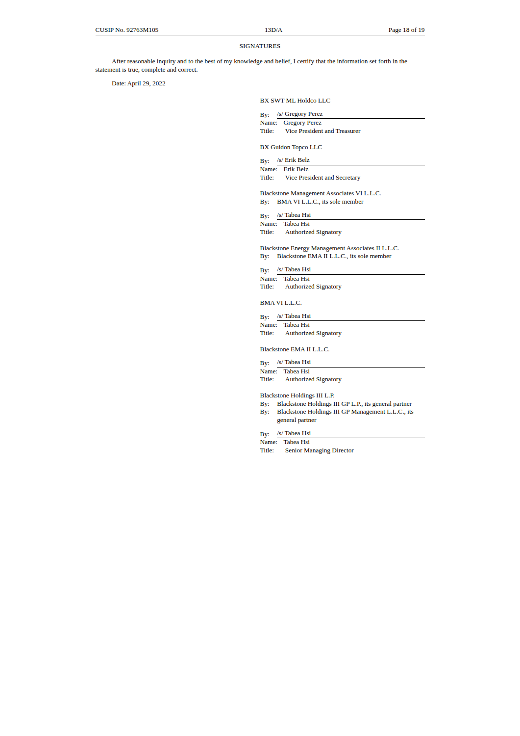CUSIP No. 92763M105
13D/A
Page 18 of 19
SIGNATURES
After reasonable inquiry and to the best of my knowledge and belief, I certify that the information set forth in the statement is true, complete and correct.
Date: April 29, 2022
BX SWT ML Holdco LLC
By: /s/ Gregory Perez
Name: Gregory Perez
Title: Vice President and Treasurer
BX Guidon Topco LLC
By: /s/ Erik Belz
Name: Erik Belz
Title: Vice President and Secretary
Blackstone Management Associates VI L.L.C.
By: BMA VI L.L.C., its sole member
By: /s/ Tabea Hsi
Name: Tabea Hsi
Title: Authorized Signatory
Blackstone Energy Management Associates II L.L.C.
By: Blackstone EMA II L.L.C., its sole member
By: /s/ Tabea Hsi
Name: Tabea Hsi
Title: Authorized Signatory
BMA VI L.L.C.
By: /s/ Tabea Hsi
Name: Tabea Hsi
Title: Authorized Signatory
Blackstone EMA II L.L.C.
By: /s/ Tabea Hsi
Name: Tabea Hsi
Title: Authorized Signatory
Blackstone Holdings III L.P.
By: Blackstone Holdings III GP L.P., its general partner
By: Blackstone Holdings III GP Management L.L.C., its general partner
By: /s/ Tabea Hsi
Name: Tabea Hsi
Title: Senior Managing Director